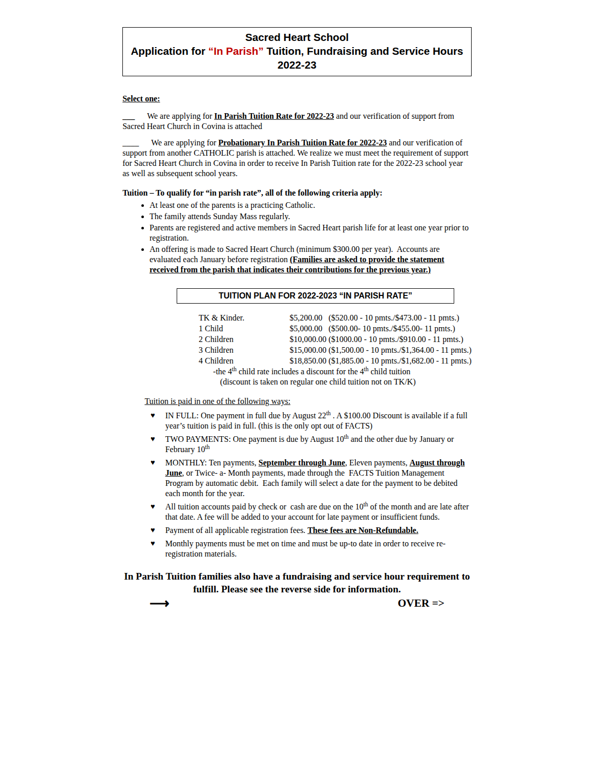Sacred Heart School
Application for “In Parish” Tuition, Fundraising and Service Hours
2022-23
Select one:
___ We are applying for In Parish Tuition Rate for 2022-23 and our verification of support from Sacred Heart Church in Covina is attached
____ We are applying for Probationary In Parish Tuition Rate for 2022-23 and our verification of support from another CATHOLIC parish is attached. We realize we must meet the requirement of support for Sacred Heart Church in Covina in order to receive In Parish Tuition rate for the 2022-23 school year as well as subsequent school years.
Tuition – To qualify for “in parish rate”, all of the following criteria apply:
At least one of the parents is a practicing Catholic.
The family attends Sunday Mass regularly.
Parents are registered and active members in Sacred Heart parish life for at least one year prior to registration.
An offering is made to Sacred Heart Church (minimum $300.00 per year). Accounts are evaluated each January before registration (Families are asked to provide the statement received from the parish that indicates their contributions for the previous year.)
TUITION PLAN FOR 2022-2023 “IN PARISH RATE”
| TK & Kinder. | $5,200.00 ($520.00 - 10 pmts./$473.00 - 11 pmts.) |
| 1 Child | $5,000.00 ($500.00- 10 pmts./$455.00- 11 pmts.) |
| 2 Children | $10,000.00 ($1000.00 - 10 pmts./$910.00 - 11 pmts.) |
| 3 Children | $15,000.00 ($1,500.00 - 10 pmts./$1,364.00 - 11 pmts.) |
| 4 Children | $18,850.00 ($1,885.00 - 10 pmts./$1,682.00 - 11 pmts.) |
-the 4th child rate includes a discount for the 4th child tuition (discount is taken on regular one child tuition not on TK/K)
Tuition is paid in one of the following ways:
IN FULL: One payment in full due by August 22th . A $100.00 Discount is available if a full year’s tuition is paid in full. (this is the only opt out of FACTS)
TWO PAYMENTS: One payment is due by August 10th and the other due by January or February 10th
MONTHLY: Ten payments, September through June, Eleven payments, August through June, or Twice- a- Month payments, made through the FACTS Tuition Management Program by automatic debit. Each family will select a date for the payment to be debited each month for the year.
All tuition accounts paid by check or cash are due on the 10th of the month and are late after that date. A fee will be added to your account for late payment or insufficient funds.
Payment of all applicable registration fees. These fees are Non-Refundable.
Monthly payments must be met on time and must be up-to date in order to receive re-registration materials.
In Parish Tuition families also have a fundraising and service hour requirement to fulfill. Please see the reverse side for information.
⟶ OVER =>